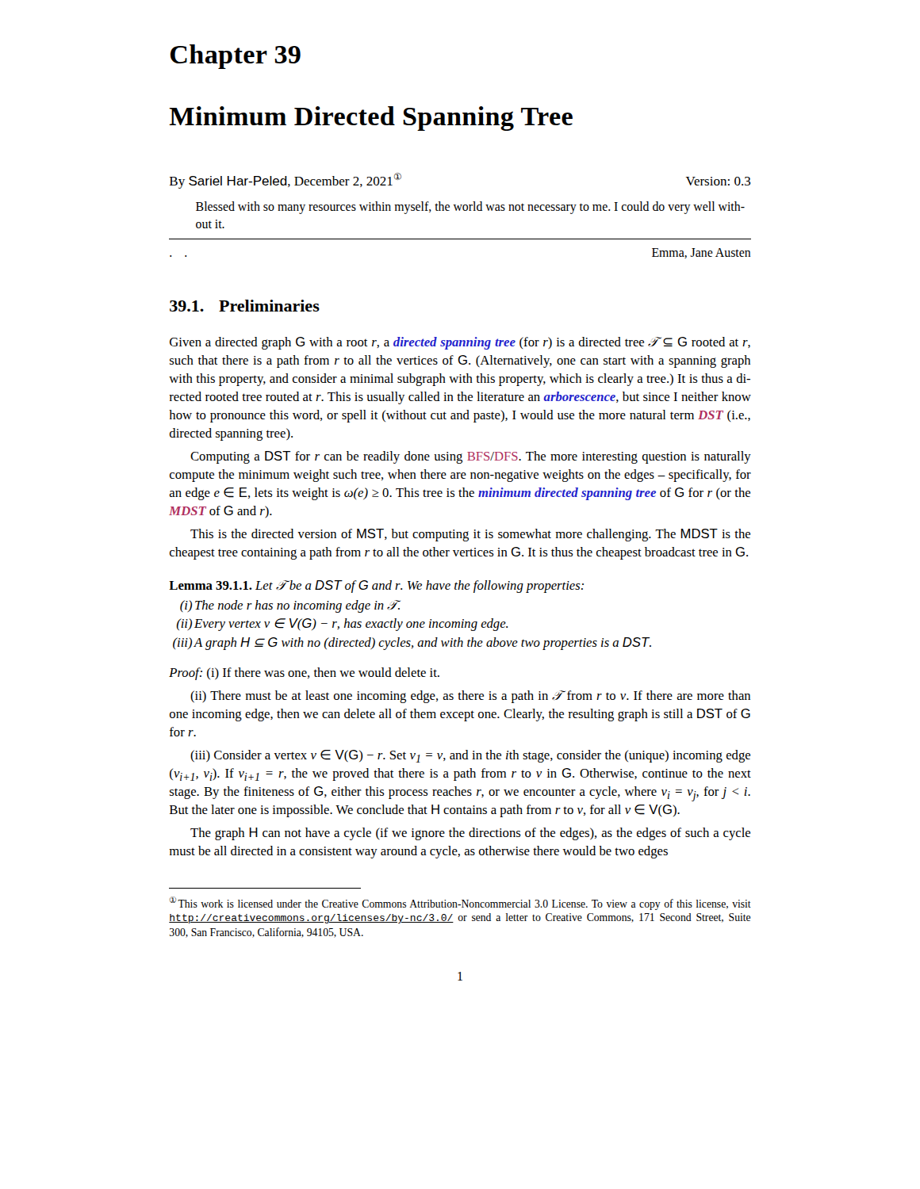Chapter 39
Minimum Directed Spanning Tree
By Sariel Har-Peled, December 2, 2021① Version: 0.3
Blessed with so many resources within myself, the world was not necessary to me. I could do very well without it.
. . Emma, Jane Austen
39.1. Preliminaries
Given a directed graph G with a root r, a directed spanning tree (for r) is a directed tree 𝒯 ⊆ G rooted at r, such that there is a path from r to all the vertices of G. (Alternatively, one can start with a spanning graph with this property, and consider a minimal subgraph with this property, which is clearly a tree.) It is thus a directed rooted tree routed at r. This is usually called in the literature an arborescence, but since I neither know how to pronounce this word, or spell it (without cut and paste), I would use the more natural term DST (i.e., directed spanning tree).
Computing a DST for r can be readily done using BFS/DFS. The more interesting question is naturally compute the minimum weight such tree, when there are non-negative weights on the edges – specifically, for an edge e ∈ E, lets its weight is ω(e) ≥ 0. This tree is the minimum directed spanning tree of G for r (or the MDST of G and r).
This is the directed version of MST, but computing it is somewhat more challenging. The MDST is the cheapest tree containing a path from r to all the other vertices in G. It is thus the cheapest broadcast tree in G.
Lemma 39.1.1. Let 𝒯 be a DST of G and r. We have the following properties:
(i) The node r has no incoming edge in 𝒯.
(ii) Every vertex v ∈ V(G) − r, has exactly one incoming edge.
(iii) A graph H ⊆ G with no (directed) cycles, and with the above two properties is a DST.
Proof: (i) If there was one, then we would delete it.
(ii) There must be at least one incoming edge, as there is a path in 𝒯 from r to v. If there are more than one incoming edge, then we can delete all of them except one. Clearly, the resulting graph is still a DST of G for r.
(iii) Consider a vertex v ∈ V(G) − r. Set v1 = v, and in the ith stage, consider the (unique) incoming edge (vi+1, vi). If vi+1 = r, the we proved that there is a path from r to v in G. Otherwise, continue to the next stage. By the finiteness of G, either this process reaches r, or we encounter a cycle, where vi = vj, for j < i. But the later one is impossible. We conclude that H contains a path from r to v, for all v ∈ V(G).
The graph H can not have a cycle (if we ignore the directions of the edges), as the edges of such a cycle must be all directed in a consistent way around a cycle, as otherwise there would be two edges
① This work is licensed under the Creative Commons Attribution-Noncommercial 3.0 License. To view a copy of this license, visit http://creativecommons.org/licenses/by-nc/3.0/ or send a letter to Creative Commons, 171 Second Street, Suite 300, San Francisco, California, 94105, USA.
1